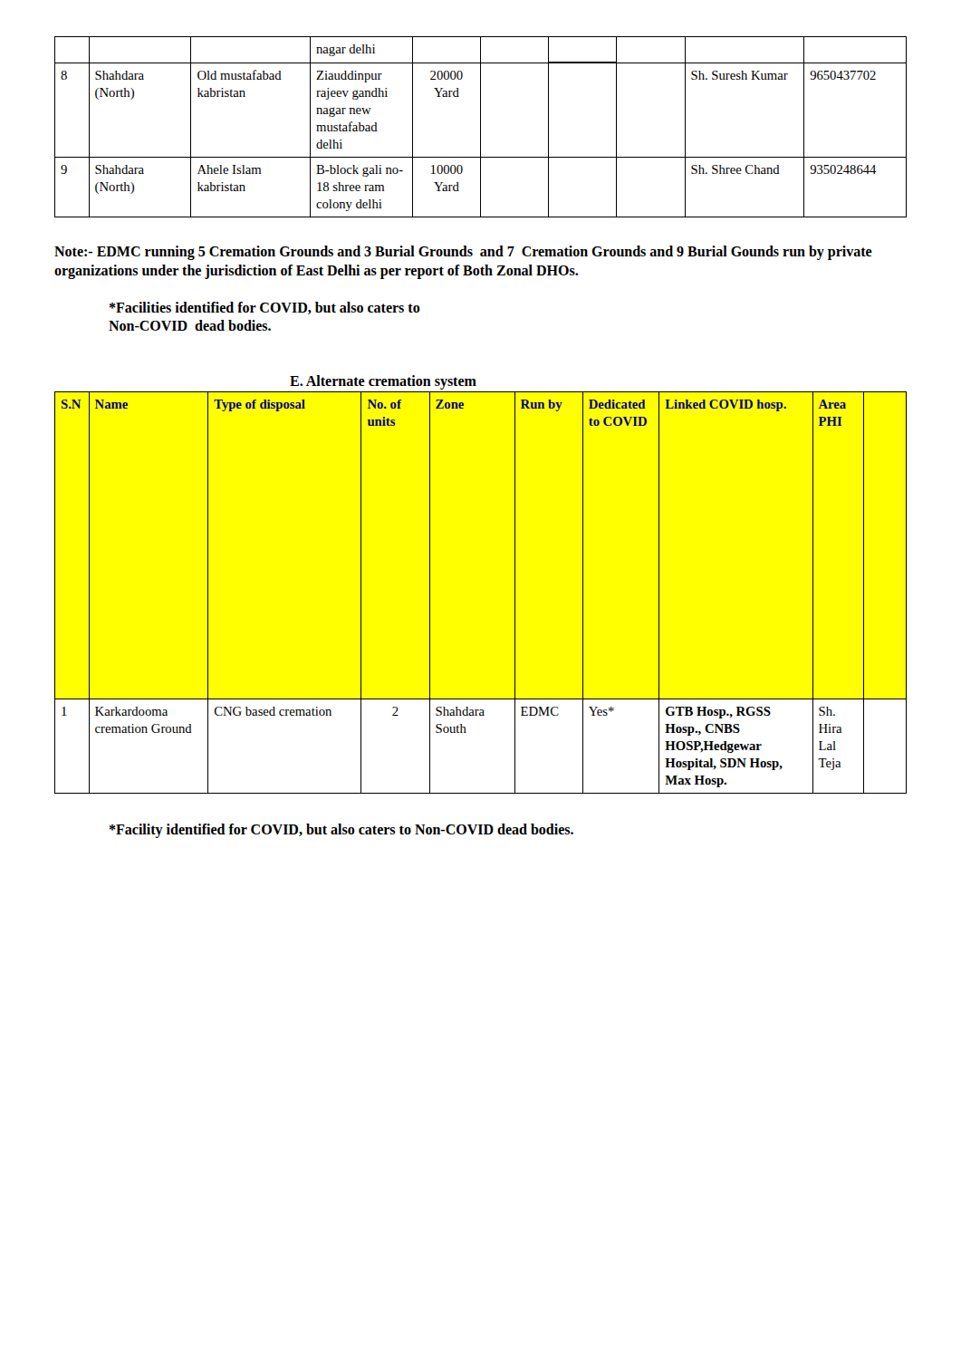| | | | nagar delhi | | | | | | |
| 8 | Shahdara (North) | Old mustafabad kabristan | Ziauddinpur rajeev gandhi nagar new mustafabad delhi | 20000 Yard | | | | Sh. Suresh Kumar | 9650437702 |
| 9 | Shahdara (North) | Ahele Islam kabristan | B-block gali no-18 shree ram colony delhi | 10000 Yard | | | | Sh. Shree Chand | 9350248644 |
Note:- EDMC running 5 Cremation Grounds and 3 Burial Grounds and 7 Cremation Grounds and 9 Burial Gounds run by private organizations under the jurisdiction of East Delhi as per report of Both Zonal DHOs.
*Facilities identified for COVID, but also caters to
Non-COVID dead bodies.
E. Alternate cremation system
| S.N | Name | Type of disposal | No. of units | Zone | Run by | Dedicated to COVID | Linked COVID hosp. | Area PHI | |
| 1 | Karkardooma cremation Ground | CNG based cremation | 2 | Shahdara South | EDMC | Yes* | GTB Hosp., RGSS Hosp., CNBS HOSP,Hedgewar Hospital, SDN Hosp, Max Hosp. | Sh. Hira Lal Teja | |
*Facility identified for COVID, but also caters to Non-COVID dead bodies.